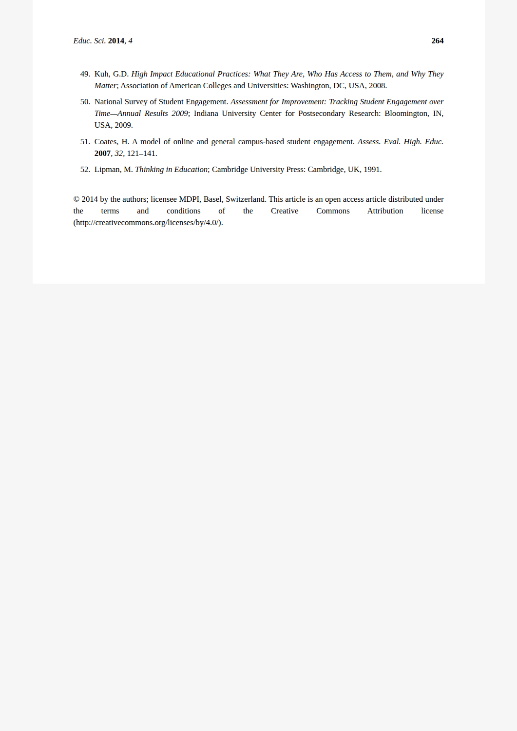Educ. Sci. 2014, 4 264
49. Kuh, G.D. High Impact Educational Practices: What They Are, Who Has Access to Them, and Why They Matter; Association of American Colleges and Universities: Washington, DC, USA, 2008.
50. National Survey of Student Engagement. Assessment for Improvement: Tracking Student Engagement over Time—Annual Results 2009; Indiana University Center for Postsecondary Research: Bloomington, IN, USA, 2009.
51. Coates, H. A model of online and general campus-based student engagement. Assess. Eval. High. Educ. 2007, 32, 121–141.
52. Lipman, M. Thinking in Education; Cambridge University Press: Cambridge, UK, 1991.
© 2014 by the authors; licensee MDPI, Basel, Switzerland. This article is an open access article distributed under the terms and conditions of the Creative Commons Attribution license (http://creativecommons.org/licenses/by/4.0/).